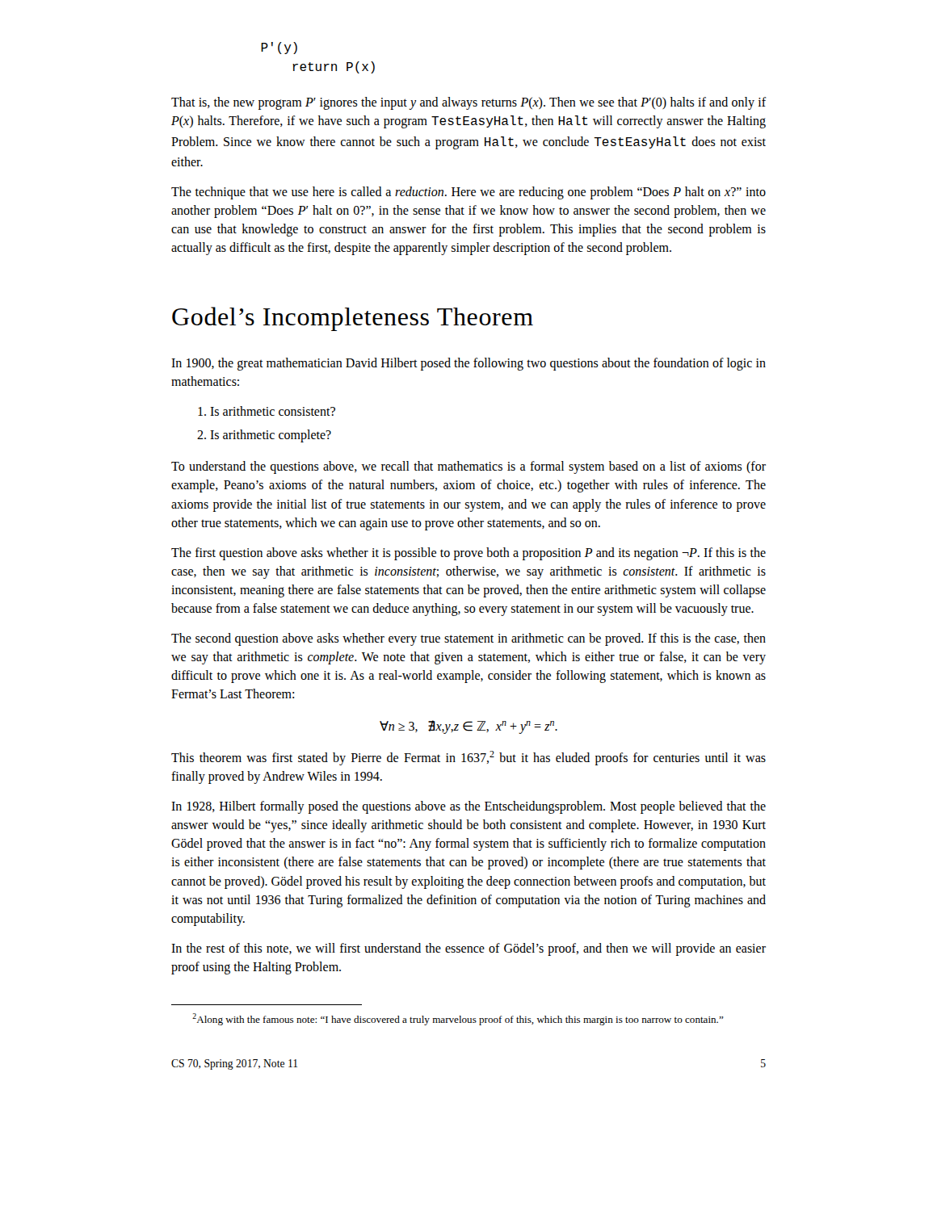P'(y)
        return P(x)
That is, the new program P′ ignores the input y and always returns P(x). Then we see that P′(0) halts if and only if P(x) halts. Therefore, if we have such a program TestEasyHalt, then Halt will correctly answer the Halting Problem. Since we know there cannot be such a program Halt, we conclude TestEasyHalt does not exist either.
The technique that we use here is called a reduction. Here we are reducing one problem “Does P halt on x?” into another problem “Does P′ halt on 0?”, in the sense that if we know how to answer the second problem, then we can use that knowledge to construct an answer for the first problem. This implies that the second problem is actually as difficult as the first, despite the apparently simpler description of the second problem.
Godel’s Incompleteness Theorem
In 1900, the great mathematician David Hilbert posed the following two questions about the foundation of logic in mathematics:
Is arithmetic consistent?
Is arithmetic complete?
To understand the questions above, we recall that mathematics is a formal system based on a list of axioms (for example, Peano’s axioms of the natural numbers, axiom of choice, etc.) together with rules of inference. The axioms provide the initial list of true statements in our system, and we can apply the rules of inference to prove other true statements, which we can again use to prove other statements, and so on.
The first question above asks whether it is possible to prove both a proposition P and its negation ¬P. If this is the case, then we say that arithmetic is inconsistent; otherwise, we say arithmetic is consistent. If arithmetic is inconsistent, meaning there are false statements that can be proved, then the entire arithmetic system will collapse because from a false statement we can deduce anything, so every statement in our system will be vacuously true.
The second question above asks whether every true statement in arithmetic can be proved. If this is the case, then we say that arithmetic is complete. We note that given a statement, which is either true or false, it can be very difficult to prove which one it is. As a real-world example, consider the following statement, which is known as Fermat’s Last Theorem:
∀n ≥ 3, ∄x,y,z ∈ ℤ, xn + yn = zn.
This theorem was first stated by Pierre de Fermat in 1637,2 but it has eluded proofs for centuries until it was finally proved by Andrew Wiles in 1994.
In 1928, Hilbert formally posed the questions above as the Entscheidungsproblem. Most people believed that the answer would be “yes,” since ideally arithmetic should be both consistent and complete. However, in 1930 Kurt Gödel proved that the answer is in fact “no”: Any formal system that is sufficiently rich to formalize computation is either inconsistent (there are false statements that can be proved) or incomplete (there are true statements that cannot be proved). Gödel proved his result by exploiting the deep connection between proofs and computation, but it was not until 1936 that Turing formalized the definition of computation via the notion of Turing machines and computability.
In the rest of this note, we will first understand the essence of Gödel’s proof, and then we will provide an easier proof using the Halting Problem.
2Along with the famous note: “I have discovered a truly marvelous proof of this, which this margin is too narrow to contain.”
CS 70, Spring 2017, Note 11 5